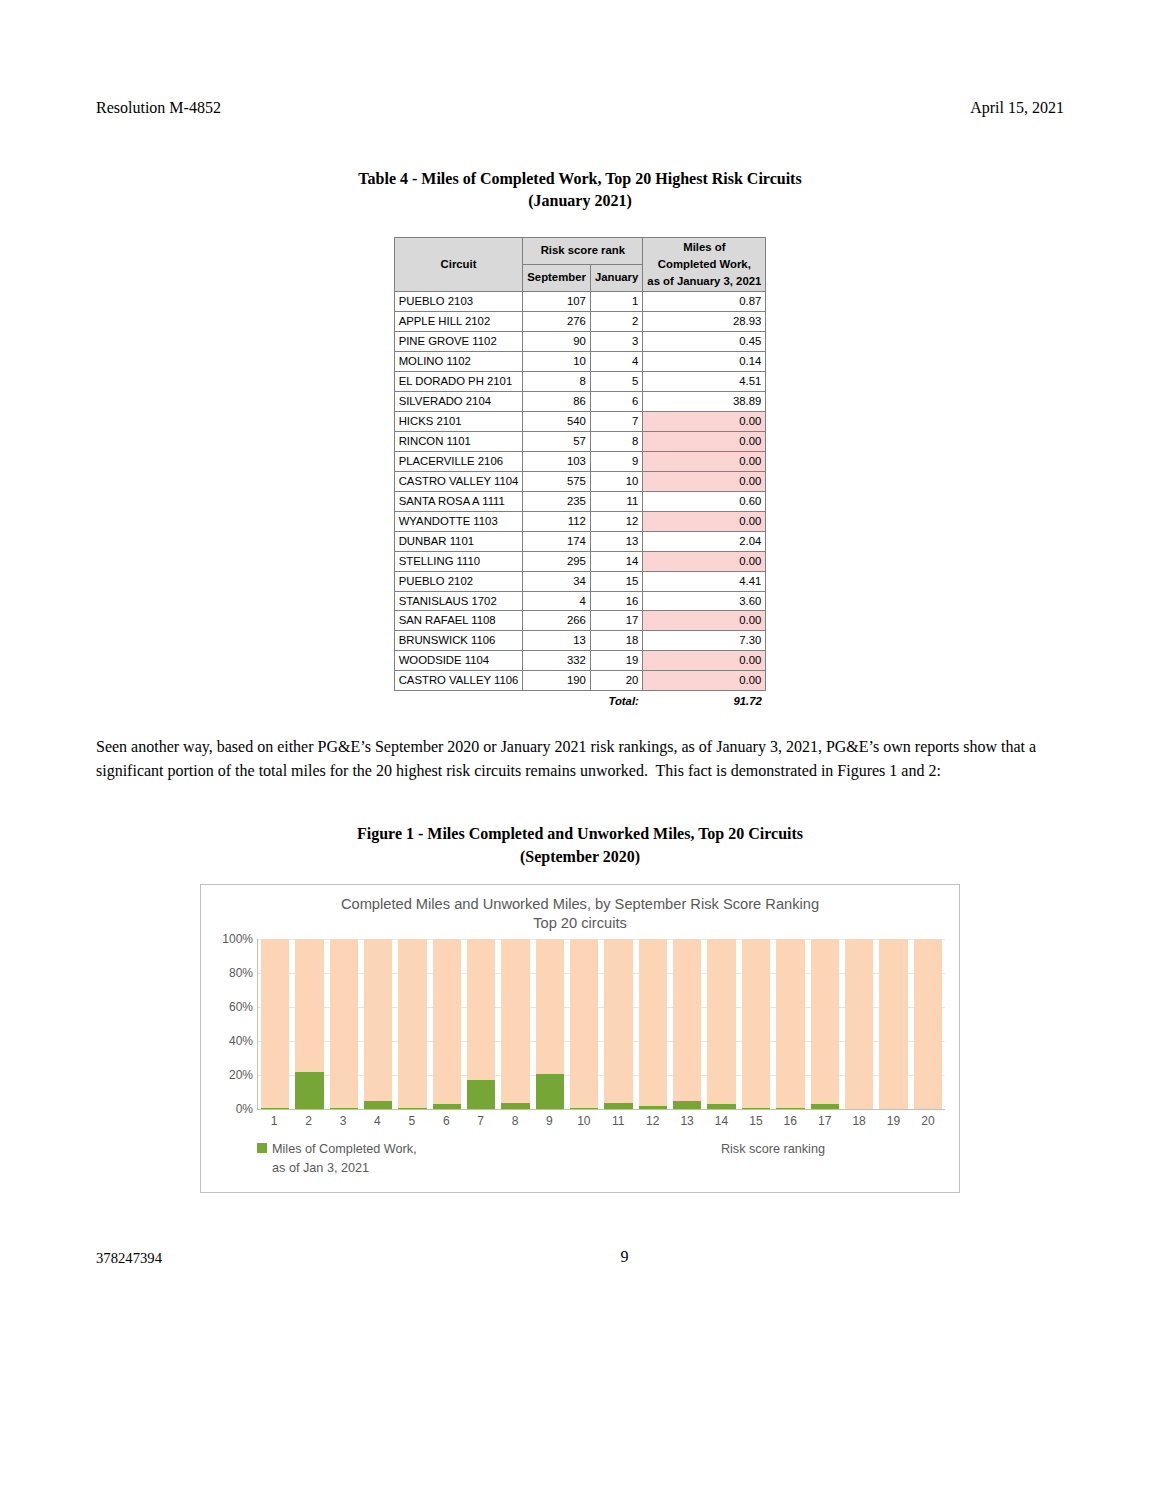Resolution M-4852 April 15, 2021
Table 4 - Miles of Completed Work, Top 20 Highest Risk Circuits
(January 2021)
| Circuit | Risk score rank | Miles of Completed Work, as of January 3, 2021 |
| --- | --- | --- |
| September | January |
| PUEBLO 2103 | 107 | 1 | 0.87 |
| APPLE HILL 2102 | 276 | 2 | 28.93 |
| PINE GROVE 1102 | 90 | 3 | 0.45 |
| MOLINO 1102 | 10 | 4 | 0.14 |
| EL DORADO PH 2101 | 8 | 5 | 4.51 |
| SILVERADO 2104 | 86 | 6 | 38.89 |
| HICKS 2101 | 540 | 7 | 0.00 |
| RINCON 1101 | 57 | 8 | 0.00 |
| PLACERVILLE 2106 | 103 | 9 | 0.00 |
| CASTRO VALLEY 1104 | 575 | 10 | 0.00 |
| SANTA ROSA A 1111 | 235 | 11 | 0.60 |
| WYANDOTTE 1103 | 112 | 12 | 0.00 |
| DUNBAR 1101 | 174 | 13 | 2.04 |
| STELLING 1110 | 295 | 14 | 0.00 |
| PUEBLO 2102 | 34 | 15 | 4.41 |
| STANISLAUS 1702 | 4 | 16 | 3.60 |
| SAN RAFAEL 1108 | 266 | 17 | 0.00 |
| BRUNSWICK 1106 | 13 | 18 | 7.30 |
| WOODSIDE 1104 | 332 | 19 | 0.00 |
| CASTRO VALLEY 1106 | 190 | 20 | 0.00 |
| Total: | 91.72 |
Seen another way, based on either PG&E’s September 2020 or January 2021 risk rankings, as of January 3, 2021, PG&E’s own reports show that a significant portion of the total miles for the 20 highest risk circuits remains unworked. This fact is demonstrated in Figures 1 and 2:
Figure 1 - Miles Completed and Unworked Miles, Top 20 Circuits
(September 2020)
Completed Miles and Unworked Miles, by September Risk Score Ranking
Top 20 circuits
100% 80% 60% 40% 20% 0%
12345 678910 1112131415 1617181920
Miles of Completed Work,
as of Jan 3, 2021
Risk score ranking
378247394 9